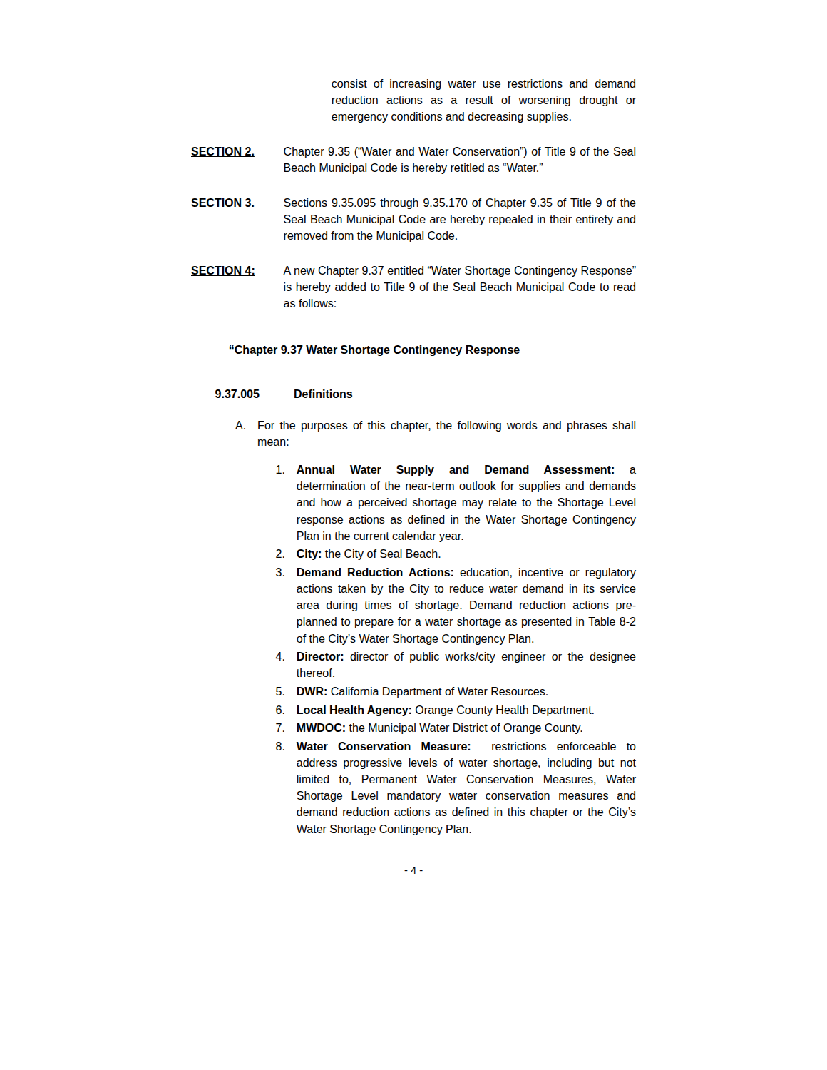consist of increasing water use restrictions and demand reduction actions as a result of worsening drought or emergency conditions and decreasing supplies.
SECTION 2.
Chapter 9.35 (“Water and Water Conservation”) of Title 9 of the Seal Beach Municipal Code is hereby retitled as “Water.”
SECTION 3.
Sections 9.35.095 through 9.35.170 of Chapter 9.35 of Title 9 of the Seal Beach Municipal Code are hereby repealed in their entirety and removed from the Municipal Code.
SECTION 4:
A new Chapter 9.37 entitled “Water Shortage Contingency Response” is hereby added to Title 9 of the Seal Beach Municipal Code to read as follows:
“Chapter 9.37 Water Shortage Contingency Response
9.37.005 Definitions
For the purposes of this chapter, the following words and phrases shall mean:
Annual Water Supply and Demand Assessment: a determination of the near-term outlook for supplies and demands and how a perceived shortage may relate to the Shortage Level response actions as defined in the Water Shortage Contingency Plan in the current calendar year.
City: the City of Seal Beach.
Demand Reduction Actions: education, incentive or regulatory actions taken by the City to reduce water demand in its service area during times of shortage. Demand reduction actions pre-planned to prepare for a water shortage as presented in Table 8-2 of the City’s Water Shortage Contingency Plan.
Director: director of public works/city engineer or the designee thereof.
DWR: California Department of Water Resources.
Local Health Agency: Orange County Health Department.
MWDOC: the Municipal Water District of Orange County.
Water Conservation Measure: restrictions enforceable to address progressive levels of water shortage, including but not limited to, Permanent Water Conservation Measures, Water Shortage Level mandatory water conservation measures and demand reduction actions as defined in this chapter or the City’s Water Shortage Contingency Plan.
- 4 -